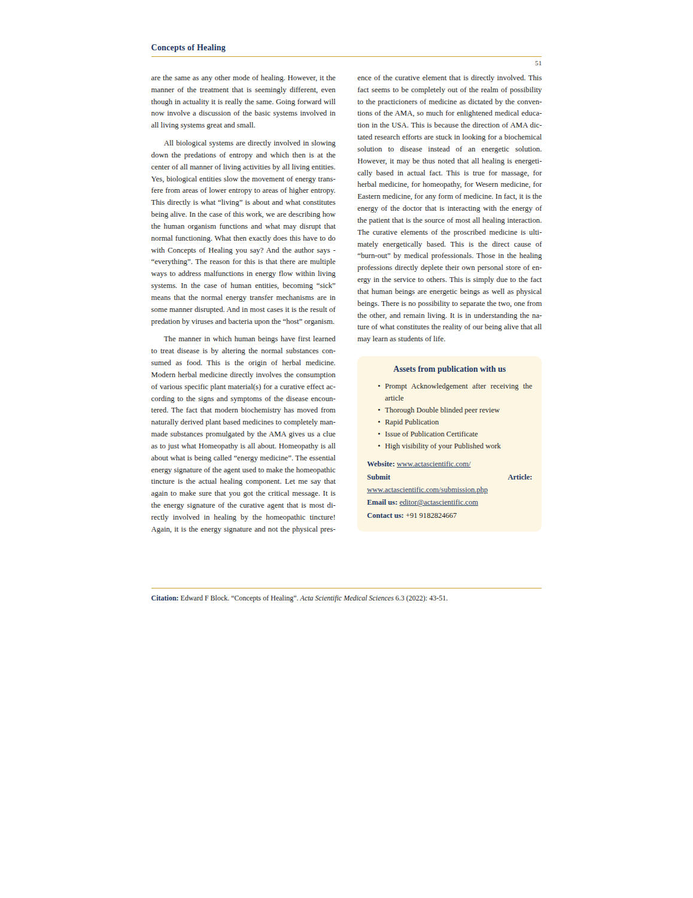Concepts of Healing
51
are the same as any other mode of healing. However, it the manner of the treatment that is seemingly different, even though in actuality it is really the same. Going forward will now involve a discussion of the basic systems involved in all living systems great and small.
All biological systems are directly involved in slowing down the predations of entropy and which then is at the center of all manner of living activities by all living entities. Yes, biological entities slow the movement of energy transfere from areas of lower entropy to areas of higher entropy. This directly is what “living” is about and what constitutes being alive. In the case of this work, we are describing how the human organism functions and what may disrupt that normal functioning. What then exactly does this have to do with Concepts of Healing you say? And the author says - “everything”. The reason for this is that there are multiple ways to address malfunctions in energy flow within living systems. In the case of human entities, becoming “sick” means that the normal energy transfer mechanisms are in some manner disrupted. And in most cases it is the result of predation by viruses and bacteria upon the “host” organism.
The manner in which human beings have first learned to treat disease is by altering the normal substances consumed as food. This is the origin of herbal medicine. Modern herbal medicine directly involves the consumption of various specific plant material(s) for a curative effect according to the signs and symptoms of the disease encountered. The fact that modern biochemistry has moved from naturally derived plant based medicines to completely man-made substances promulgated by the AMA gives us a clue as to just what Homeopathy is all about. Homeopathy is all about what is being called “energy medicine”. The essential energy signature of the agent used to make the homeopathic tincture is the actual healing component. Let me say that again to make sure that you got the critical message. It is the energy signature of the curative agent that is most directly involved in healing by the homeopathic tincture! Again, it is the energy signature and not the physical presence of the curative element that is directly involved. This fact seems to be completely out of the realm of possibility to the practicioners of medicine as dictated by the conventions of the AMA, so much for enlightened medical education in the USA. This is because the direction of AMA dictated research efforts are stuck in looking for a biochemical solution to disease instead of an energetic solution. However, it may be thus noted that all healing is energetically based in actual fact. This is true for massage, for herbal medicine, for homeopathy, for Wesern medicine, for Eastern medicine, for any form of medicine. In fact, it is the energy of the doctor that is interacting with the energy of the patient that is the source of most all healing interaction. The curative elements of the proscribed medicine is ultimately energetically based. This is the direct cause of “burn-out” by medical professionals. Those in the healing professions directly deplete their own personal store of energy in the service to others. This is simply due to the fact that human beings are energetic beings as well as physical beings. There is no possibility to separate the two, one from the other, and remain living. It is in understanding the nature of what constitutes the reality of our being alive that all may learn as students of life.
Assets from publication with us
Prompt Acknowledgement after receiving the article
Thorough Double blinded peer review
Rapid Publication
Issue of Publication Certificate
High visibility of your Published work
Website: www.actascientific.com/
Submit Article: www.actascientific.com/submission.php
Email us: editor@actascientific.com
Contact us: +91 9182824667
Citation: Edward F Block. “Concepts of Healing”. Acta Scientific Medical Sciences 6.3 (2022): 43-51.